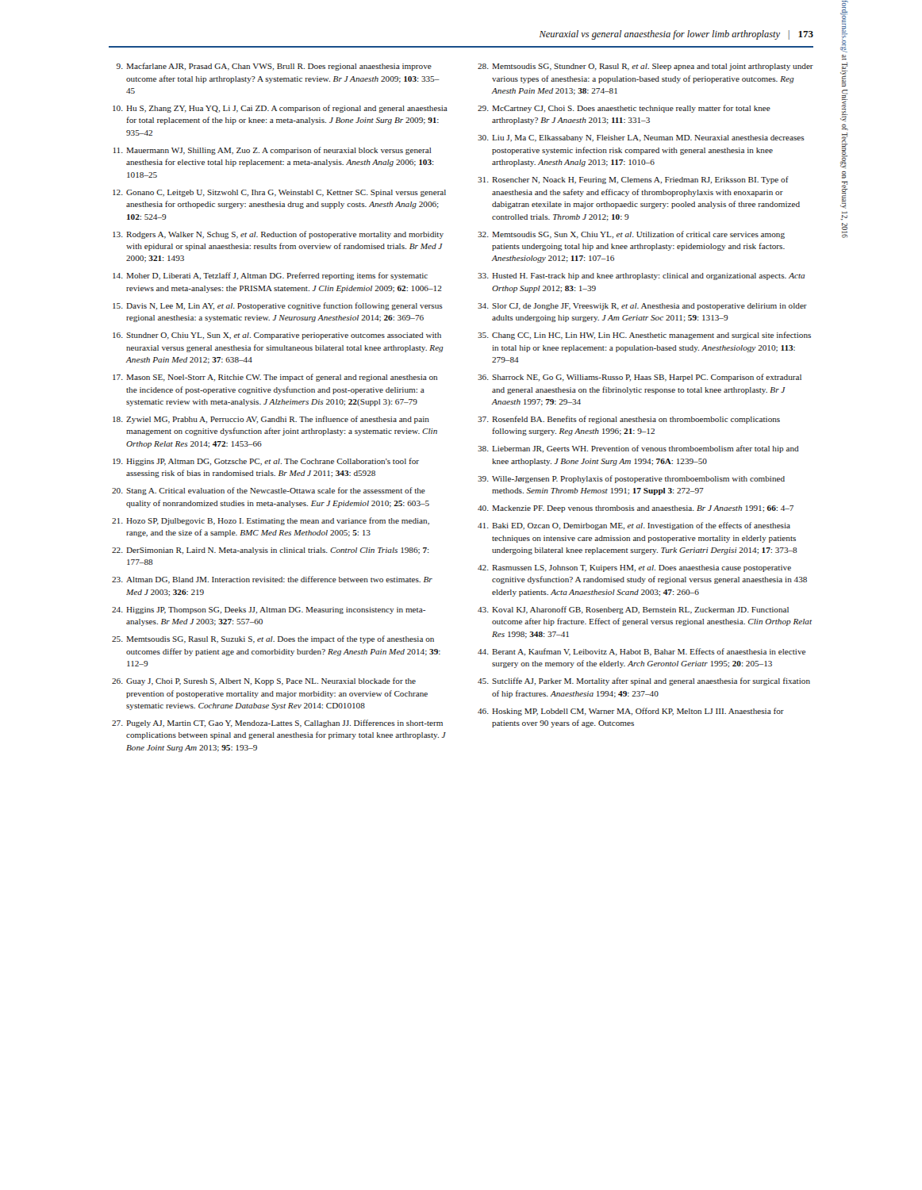Neuraxial vs general anaesthesia for lower limb arthroplasty | 173
Downloaded from http://bja.oxfordjournals.org/ at Taiyuan University of Technology on February 12, 2016
Macfarlane AJR, Prasad GA, Chan VWS, Brull R. Does regional anaesthesia improve outcome after total hip arthroplasty? A systematic review. Br J Anaesth 2009; 103: 335–45
Hu S, Zhang ZY, Hua YQ, Li J, Cai ZD. A comparison of regional and general anaesthesia for total replacement of the hip or knee: a meta-analysis. J Bone Joint Surg Br 2009; 91: 935–42
Mauermann WJ, Shilling AM, Zuo Z. A comparison of neuraxial block versus general anesthesia for elective total hip replacement: a meta-analysis. Anesth Analg 2006; 103: 1018–25
Gonano C, Leitgeb U, Sitzwohl C, Ihra G, Weinstabl C, Kettner SC. Spinal versus general anesthesia for orthopedic surgery: anesthesia drug and supply costs. Anesth Analg 2006; 102: 524–9
Rodgers A, Walker N, Schug S, et al. Reduction of postoperative mortality and morbidity with epidural or spinal anaesthesia: results from overview of randomised trials. Br Med J 2000; 321: 1493
Moher D, Liberati A, Tetzlaff J, Altman DG. Preferred reporting items for systematic reviews and meta-analyses: the PRISMA statement. J Clin Epidemiol 2009; 62: 1006–12
Davis N, Lee M, Lin AY, et al. Postoperative cognitive function following general versus regional anesthesia: a systematic review. J Neurosurg Anesthesiol 2014; 26: 369–76
Stundner O, Chiu YL, Sun X, et al. Comparative perioperative outcomes associated with neuraxial versus general anesthesia for simultaneous bilateral total knee arthroplasty. Reg Anesth Pain Med 2012; 37: 638–44
Mason SE, Noel-Storr A, Ritchie CW. The impact of general and regional anesthesia on the incidence of post-operative cognitive dysfunction and post-operative delirium: a systematic review with meta-analysis. J Alzheimers Dis 2010; 22(Suppl 3): 67–79
Zywiel MG, Prabhu A, Perruccio AV, Gandhi R. The influence of anesthesia and pain management on cognitive dysfunction after joint arthroplasty: a systematic review. Clin Orthop Relat Res 2014; 472: 1453–66
Higgins JP, Altman DG, Gotzsche PC, et al. The Cochrane Collaboration's tool for assessing risk of bias in randomised trials. Br Med J 2011; 343: d5928
Stang A. Critical evaluation of the Newcastle-Ottawa scale for the assessment of the quality of nonrandomized studies in meta-analyses. Eur J Epidemiol 2010; 25: 603–5
Hozo SP, Djulbegovic B, Hozo I. Estimating the mean and variance from the median, range, and the size of a sample. BMC Med Res Methodol 2005; 5: 13
DerSimonian R, Laird N. Meta-analysis in clinical trials. Control Clin Trials 1986; 7: 177–88
Altman DG, Bland JM. Interaction revisited: the difference between two estimates. Br Med J 2003; 326: 219
Higgins JP, Thompson SG, Deeks JJ, Altman DG. Measuring inconsistency in meta-analyses. Br Med J 2003; 327: 557–60
Memtsoudis SG, Rasul R, Suzuki S, et al. Does the impact of the type of anesthesia on outcomes differ by patient age and comorbidity burden? Reg Anesth Pain Med 2014; 39: 112–9
Guay J, Choi P, Suresh S, Albert N, Kopp S, Pace NL. Neuraxial blockade for the prevention of postoperative mortality and major morbidity: an overview of Cochrane systematic reviews. Cochrane Database Syst Rev 2014: CD010108
Pugely AJ, Martin CT, Gao Y, Mendoza-Lattes S, Callaghan JJ. Differences in short-term complications between spinal and general anesthesia for primary total knee arthroplasty. J Bone Joint Surg Am 2013; 95: 193–9
Memtsoudis SG, Stundner O, Rasul R, et al. Sleep apnea and total joint arthroplasty under various types of anesthesia: a population-based study of perioperative outcomes. Reg Anesth Pain Med 2013; 38: 274–81
McCartney CJ, Choi S. Does anaesthetic technique really matter for total knee arthroplasty? Br J Anaesth 2013; 111: 331–3
Liu J, Ma C, Elkassabany N, Fleisher LA, Neuman MD. Neuraxial anesthesia decreases postoperative systemic infection risk compared with general anesthesia in knee arthroplasty. Anesth Analg 2013; 117: 1010–6
Rosencher N, Noack H, Feuring M, Clemens A, Friedman RJ, Eriksson BI. Type of anaesthesia and the safety and efficacy of thromboprophylaxis with enoxaparin or dabigatran etexilate in major orthopaedic surgery: pooled analysis of three randomized controlled trials. Thromb J 2012; 10: 9
Memtsoudis SG, Sun X, Chiu YL, et al. Utilization of critical care services among patients undergoing total hip and knee arthroplasty: epidemiology and risk factors. Anesthesiology 2012; 117: 107–16
Husted H. Fast-track hip and knee arthroplasty: clinical and organizational aspects. Acta Orthop Suppl 2012; 83: 1–39
Slor CJ, de Jonghe JF, Vreeswijk R, et al. Anesthesia and postoperative delirium in older adults undergoing hip surgery. J Am Geriatr Soc 2011; 59: 1313–9
Chang CC, Lin HC, Lin HW, Lin HC. Anesthetic management and surgical site infections in total hip or knee replacement: a population-based study. Anesthesiology 2010; 113: 279–84
Sharrock NE, Go G, Williams-Russo P, Haas SB, Harpel PC. Comparison of extradural and general anaesthesia on the fibrinolytic response to total knee arthroplasty. Br J Anaesth 1997; 79: 29–34
Rosenfeld BA. Benefits of regional anesthesia on thromboembolic complications following surgery. Reg Anesth 1996; 21: 9–12
Lieberman JR, Geerts WH. Prevention of venous thromboembolism after total hip and knee arthoplasty. J Bone Joint Surg Am 1994; 76A: 1239–50
Wille-Jørgensen P. Prophylaxis of postoperative thromboembolism with combined methods. Semin Thromb Hemost 1991; 17 Suppl 3: 272–97
Mackenzie PF. Deep venous thrombosis and anaesthesia. Br J Anaesth 1991; 66: 4–7
Baki ED, Ozcan O, Demirbogan ME, et al. Investigation of the effects of anesthesia techniques on intensive care admission and postoperative mortality in elderly patients undergoing bilateral knee replacement surgery. Turk Geriatri Dergisi 2014; 17: 373–8
Rasmussen LS, Johnson T, Kuipers HM, et al. Does anaesthesia cause postoperative cognitive dysfunction? A randomised study of regional versus general anaesthesia in 438 elderly patients. Acta Anaesthesiol Scand 2003; 47: 260–6
Koval KJ, Aharonoff GB, Rosenberg AD, Bernstein RL, Zuckerman JD. Functional outcome after hip fracture. Effect of general versus regional anesthesia. Clin Orthop Relat Res 1998; 348: 37–41
Berant A, Kaufman V, Leibovitz A, Habot B, Bahar M. Effects of anaesthesia in elective surgery on the memory of the elderly. Arch Gerontol Geriatr 1995; 20: 205–13
Sutcliffe AJ, Parker M. Mortality after spinal and general anaesthesia for surgical fixation of hip fractures. Anaesthesia 1994; 49: 237–40
Hosking MP, Lobdell CM, Warner MA, Offord KP, Melton LJ III. Anaesthesia for patients over 90 years of age. Outcomes